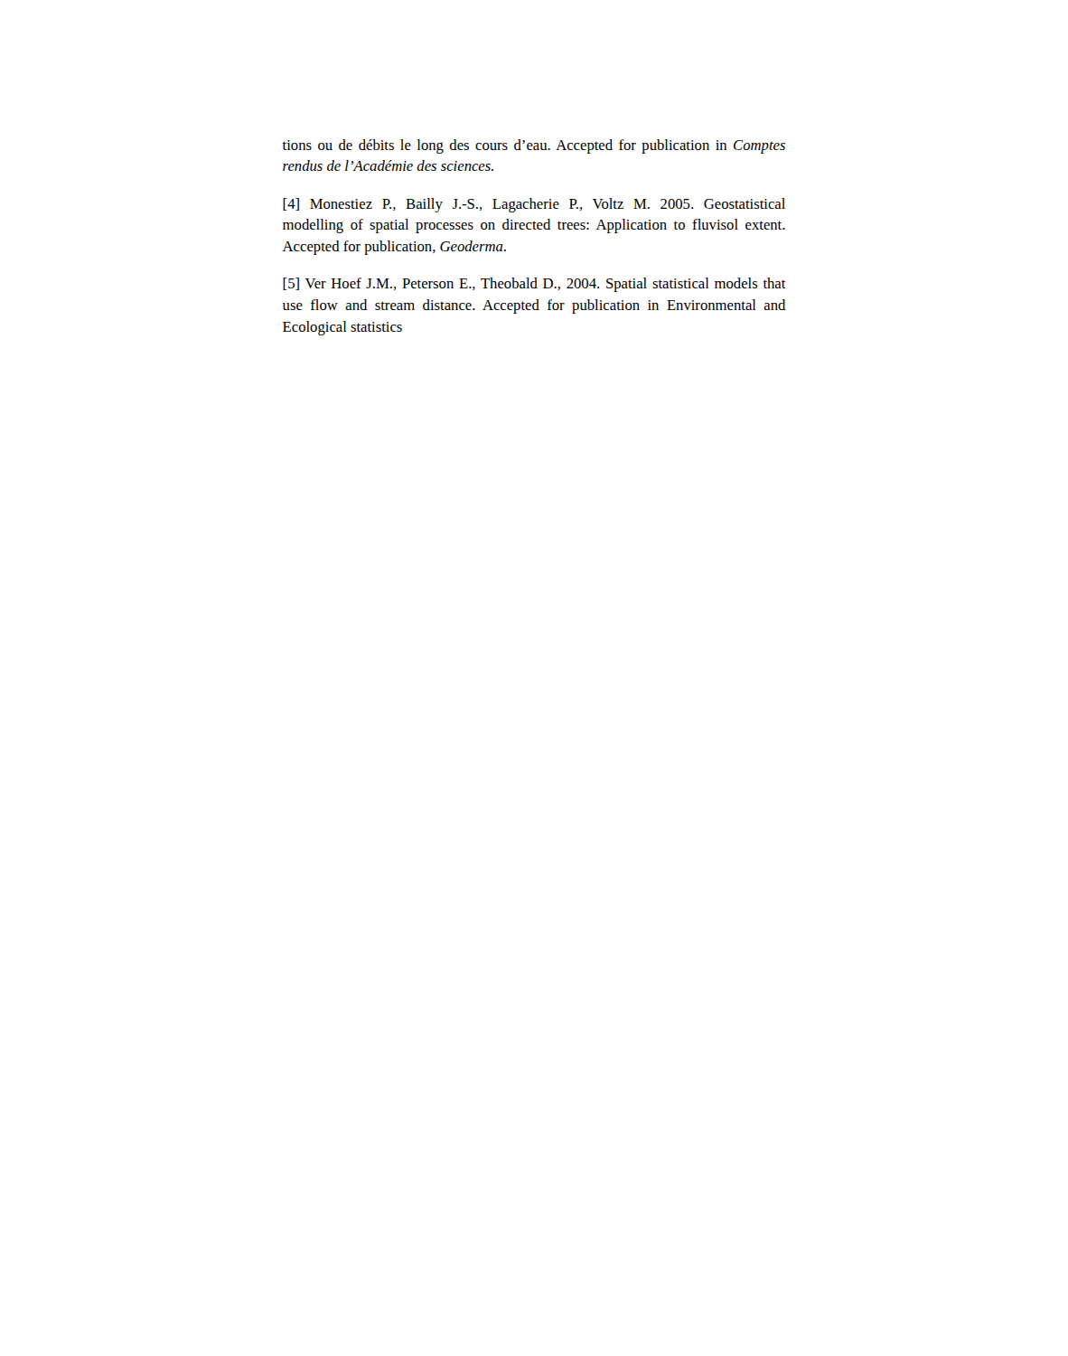tions ou de débits le long des cours d’eau. Accepted for publication in Comptes rendus de l’Académie des sciences.
[4] Monestiez P., Bailly J.-S., Lagacherie P., Voltz M. 2005. Geostatistical modelling of spatial processes on directed trees: Application to fluvisol extent. Accepted for publication, Geoderma.
[5] Ver Hoef J.M., Peterson E., Theobald D., 2004. Spatial statistical models that use flow and stream distance. Accepted for publication in Environmental and Ecological statistics